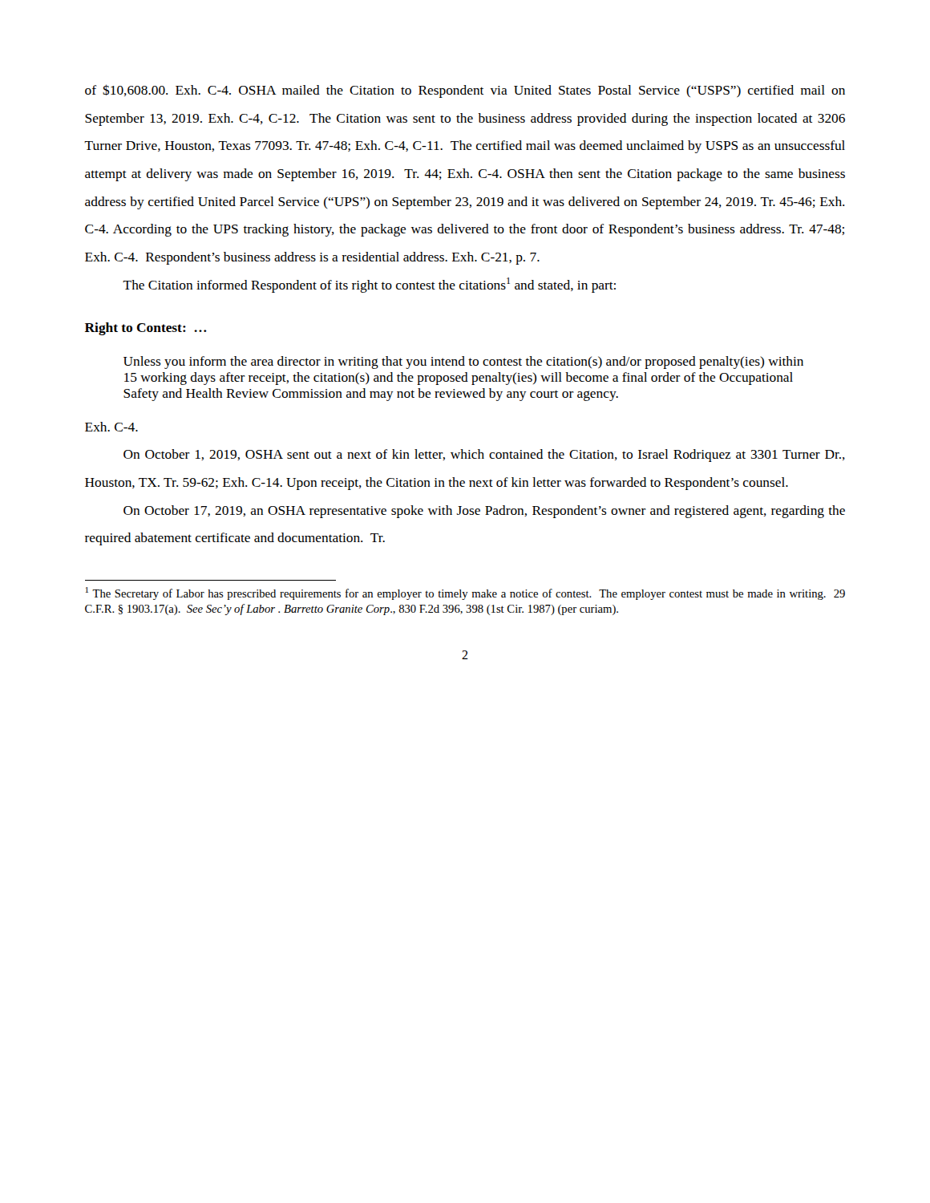of $10,608.00. Exh. C-4. OSHA mailed the Citation to Respondent via United States Postal Service (“USPS”) certified mail on September 13, 2019. Exh. C-4, C-12. The Citation was sent to the business address provided during the inspection located at 3206 Turner Drive, Houston, Texas 77093. Tr. 47-48; Exh. C-4, C-11. The certified mail was deemed unclaimed by USPS as an unsuccessful attempt at delivery was made on September 16, 2019. Tr. 44; Exh. C-4. OSHA then sent the Citation package to the same business address by certified United Parcel Service (“UPS”) on September 23, 2019 and it was delivered on September 24, 2019. Tr. 45-46; Exh. C-4. According to the UPS tracking history, the package was delivered to the front door of Respondent’s business address. Tr. 47-48; Exh. C-4. Respondent’s business address is a residential address. Exh. C-21, p. 7.
The Citation informed Respondent of its right to contest the citations1 and stated, in part:
Right to Contest: …
Unless you inform the area director in writing that you intend to contest the citation(s) and/or proposed penalty(ies) within 15 working days after receipt, the citation(s) and the proposed penalty(ies) will become a final order of the Occupational Safety and Health Review Commission and may not be reviewed by any court or agency.
Exh. C-4.
On October 1, 2019, OSHA sent out a next of kin letter, which contained the Citation, to Israel Rodriquez at 3301 Turner Dr., Houston, TX. Tr. 59-62; Exh. C-14. Upon receipt, the Citation in the next of kin letter was forwarded to Respondent’s counsel.
On October 17, 2019, an OSHA representative spoke with Jose Padron, Respondent’s owner and registered agent, regarding the required abatement certificate and documentation. Tr.
1 The Secretary of Labor has prescribed requirements for an employer to timely make a notice of contest. The employer contest must be made in writing. 29 C.F.R. § 1903.17(a). See Sec’y of Labor . Barretto Granite Corp., 830 F.2d 396, 398 (1st Cir. 1987) (per curiam).
2